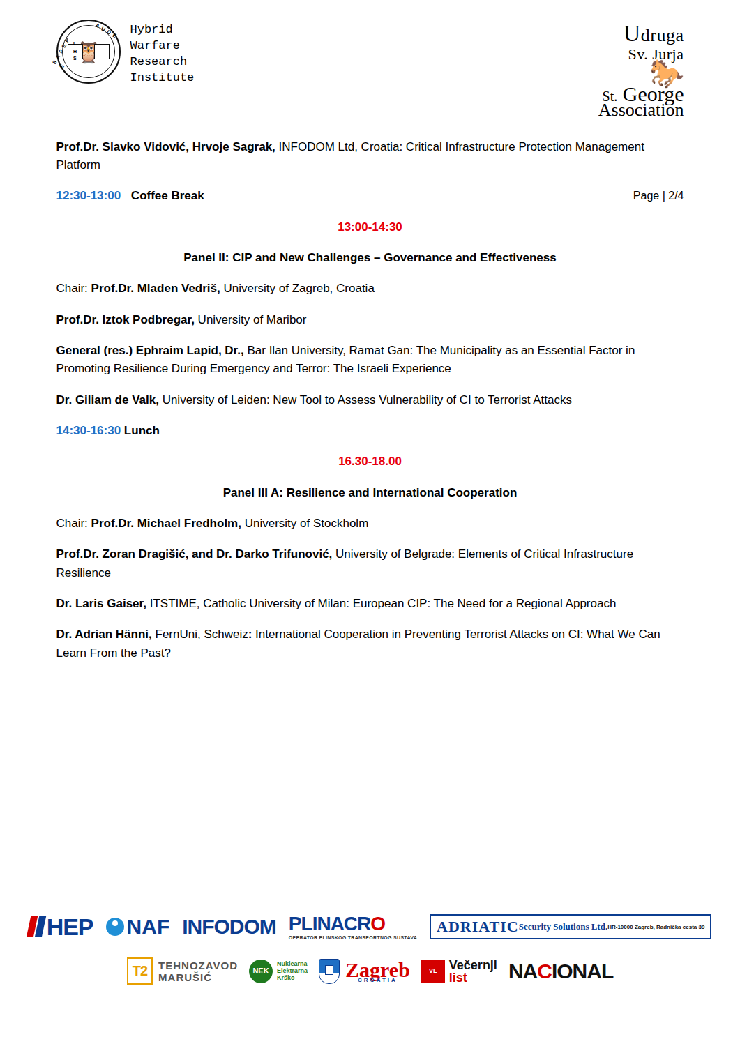S A P E R E A U D E
🦉
I
H
S
Hybrid
Warfare
Research
Institute
Udruga
Sv. Jurja
🐎
St. George
Association
Prof.Dr. Slavko Vidović, Hrvoje Sagrak, INFODOM Ltd, Croatia: Critical Infrastructure Protection Management Platform
12:30-13:00 Coffee Break
Page | 2/4
13:00-14:30
Panel II: CIP and New Challenges – Governance and Effectiveness
Chair: Prof.Dr. Mladen Vedriš, University of Zagreb, Croatia
Prof.Dr. Iztok Podbregar, University of Maribor
General (res.) Ephraim Lapid, Dr., Bar Ilan University, Ramat Gan: The Municipality as an Essential Factor in Promoting Resilience During Emergency and Terror: The Israeli Experience
Dr. Giliam de Valk, University of Leiden: New Tool to Assess Vulnerability of CI to Terrorist Attacks
14:30-16:30 Lunch
16.30-18.00
Panel III A: Resilience and International Cooperation
Chair: Prof.Dr. Michael Fredholm, University of Stockholm
Prof.Dr. Zoran Dragišić, and Dr. Darko Trifunović, University of Belgrade: Elements of Critical Infrastructure Resilience
Dr. Laris Gaiser, ITSTIME, Catholic University of Milan: European CIP: The Need for a Regional Approach
Dr. Adrian Hänni, FernUni, Schweiz: International Cooperation in Preventing Terrorist Attacks on CI: What We Can Learn From the Past?
HEP
NAF
INFODOM
PLINACRO
OPERATOR PLINSKOG TRANSPORTNOG SUSTAVA
ADRIATIC
Security Solutions Ltd.
HR-10000 Zagreb, Radnička cesta 39
T2 TEHNOZAVOD
MARUŠIĆ
NEK Nuklearna
Elektrarna
Krško
ZagrebCROATIA
VL Večernji
list
NACIONAL